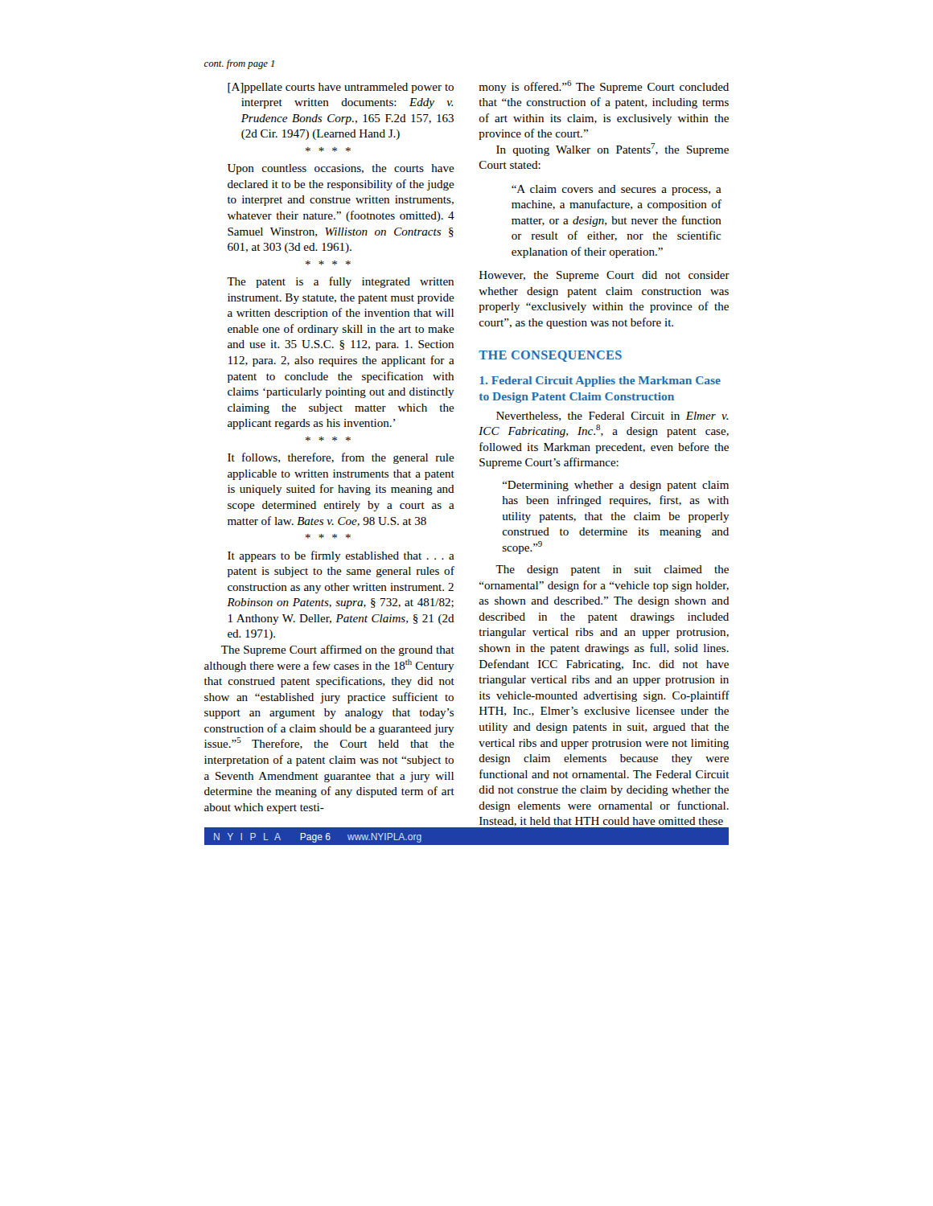cont. from page 1
[A]ppellate courts have untrammeled power to interpret written documents: Eddy v. Prudence Bonds Corp., 165 F.2d 157, 163 (2d Cir. 1947) (Learned Hand J.)
* * * *
Upon countless occasions, the courts have declared it to be the responsibility of the judge to interpret and construe written instruments, whatever their nature.” (footnotes omitted). 4 Samuel Winstron, Williston on Contracts § 601, at 303 (3d ed. 1961).
* * * *
The patent is a fully integrated written instrument. By statute, the patent must provide a written description of the invention that will enable one of ordinary skill in the art to make and use it. 35 U.S.C. § 112, para. 1. Section 112, para. 2, also requires the applicant for a patent to conclude the specification with claims ‘particularly pointing out and distinctly claiming the subject matter which the applicant regards as his invention.’
* * * *
It follows, therefore, from the general rule applicable to written instruments that a patent is uniquely suited for having its meaning and scope determined entirely by a court as a matter of law. Bates v. Coe, 98 U.S. at 38
* * * *
It appears to be firmly established that . . . a patent is subject to the same general rules of construction as any other written instrument. 2 Robinson on Patents, supra, § 732, at 481/82; 1 Anthony W. Deller, Patent Claims, § 21 (2d ed. 1971).
The Supreme Court affirmed on the ground that although there were a few cases in the 18th Century that construed patent specifications, they did not show an “established jury practice sufficient to support an argument by analogy that today’s construction of a claim should be a guaranteed jury issue.”5 Therefore, the Court held that the interpretation of a patent claim was not “subject to a Seventh Amendment guarantee that a jury will determine the meaning of any disputed term of art about which expert testi-
mony is offered.”6 The Supreme Court concluded that “the construction of a patent, including terms of art within its claim, is exclusively within the province of the court.”
In quoting Walker on Patents7, the Supreme Court stated:
“A claim covers and secures a process, a machine, a manufacture, a composition of matter, or a design, but never the function or result of either, nor the scientific explanation of their operation.”
However, the Supreme Court did not consider whether design patent claim construction was properly “exclusively within the province of the court”, as the question was not before it.
THE CONSEQUENCES
1. Federal Circuit Applies the Markman Case to Design Patent Claim Construction
Nevertheless, the Federal Circuit in Elmer v. ICC Fabricating, Inc.8, a design patent case, followed its Markman precedent, even before the Supreme Court’s affirmance:
“Determining whether a design patent claim has been infringed requires, first, as with utility patents, that the claim be properly construed to determine its meaning and scope.”9
The design patent in suit claimed the “ornamental” design for a “vehicle top sign holder, as shown and described.” The design shown and described in the patent drawings included triangular vertical ribs and an upper protrusion, shown in the patent drawings as full, solid lines. Defendant ICC Fabricating, Inc. did not have triangular vertical ribs and an upper protrusion in its vehicle-mounted advertising sign. Co-plaintiff HTH, Inc., Elmer’s exclusive licensee under the utility and design patents in suit, argued that the vertical ribs and upper protrusion were not limiting design claim elements because they were functional and not ornamental. The Federal Circuit did not construe the claim by deciding whether the design elements were ornamental or functional. Instead, it held that HTH could have omitted these
N Y I P L A Page 6 www.NYIPLA.org